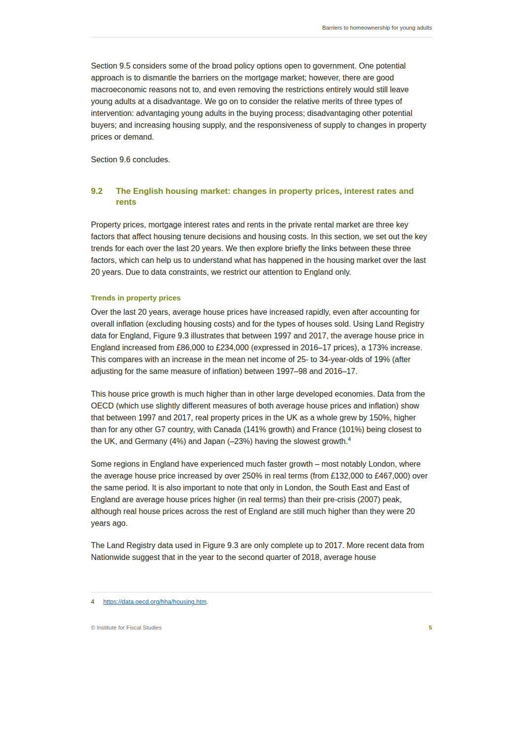Barriers to homeownership for young adults
Section 9.5 considers some of the broad policy options open to government. One potential approach is to dismantle the barriers on the mortgage market; however, there are good macroeconomic reasons not to, and even removing the restrictions entirely would still leave young adults at a disadvantage. We go on to consider the relative merits of three types of intervention: advantaging young adults in the buying process; disadvantaging other potential buyers; and increasing housing supply, and the responsiveness of supply to changes in property prices or demand.
Section 9.6 concludes.
9.2 The English housing market: changes in property prices, interest rates and rents
Property prices, mortgage interest rates and rents in the private rental market are three key factors that affect housing tenure decisions and housing costs. In this section, we set out the key trends for each over the last 20 years. We then explore briefly the links between these three factors, which can help us to understand what has happened in the housing market over the last 20 years. Due to data constraints, we restrict our attention to England only.
Trends in property prices
Over the last 20 years, average house prices have increased rapidly, even after accounting for overall inflation (excluding housing costs) and for the types of houses sold. Using Land Registry data for England, Figure 9.3 illustrates that between 1997 and 2017, the average house price in England increased from £86,000 to £234,000 (expressed in 2016–17 prices), a 173% increase. This compares with an increase in the mean net income of 25- to 34-year-olds of 19% (after adjusting for the same measure of inflation) between 1997–98 and 2016–17.
This house price growth is much higher than in other large developed economies. Data from the OECD (which use slightly different measures of both average house prices and inflation) show that between 1997 and 2017, real property prices in the UK as a whole grew by 150%, higher than for any other G7 country, with Canada (141% growth) and France (101%) being closest to the UK, and Germany (4%) and Japan (–23%) having the slowest growth.4
Some regions in England have experienced much faster growth – most notably London, where the average house price increased by over 250% in real terms (from £132,000 to £467,000) over the same period. It is also important to note that only in London, the South East and East of England are average house prices higher (in real terms) than their pre-crisis (2007) peak, although real house prices across the rest of England are still much higher than they were 20 years ago.
The Land Registry data used in Figure 9.3 are only complete up to 2017. More recent data from Nationwide suggest that in the year to the second quarter of 2018, average house
4 https://data.oecd.org/hha/housing.htm.
© Institute for Fiscal Studies 5